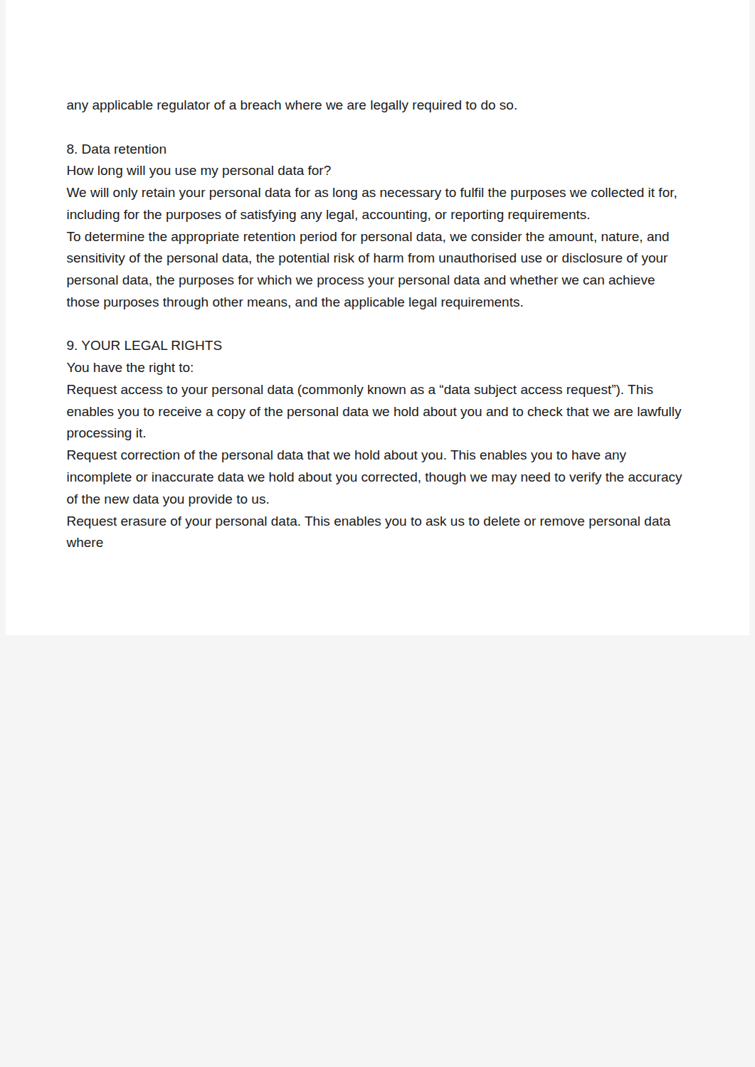any applicable regulator of a breach where we are legally required to do so.
8. Data retention
How long will you use my personal data for?
We will only retain your personal data for as long as necessary to fulfil the purposes we collected it for, including for the purposes of satisfying any legal, accounting, or reporting requirements.
To determine the appropriate retention period for personal data, we consider the amount, nature, and sensitivity of the personal data, the potential risk of harm from unauthorised use or disclosure of your personal data, the purposes for which we process your personal data and whether we can achieve those purposes through other means, and the applicable legal requirements.
9. YOUR LEGAL RIGHTS
You have the right to:
Request access to your personal data (commonly known as a “data subject access request”). This enables you to receive a copy of the personal data we hold about you and to check that we are lawfully processing it.
Request correction of the personal data that we hold about you. This enables you to have any incomplete or inaccurate data we hold about you corrected, though we may need to verify the accuracy of the new data you provide to us.
Request erasure of your personal data. This enables you to ask us to delete or remove personal data where